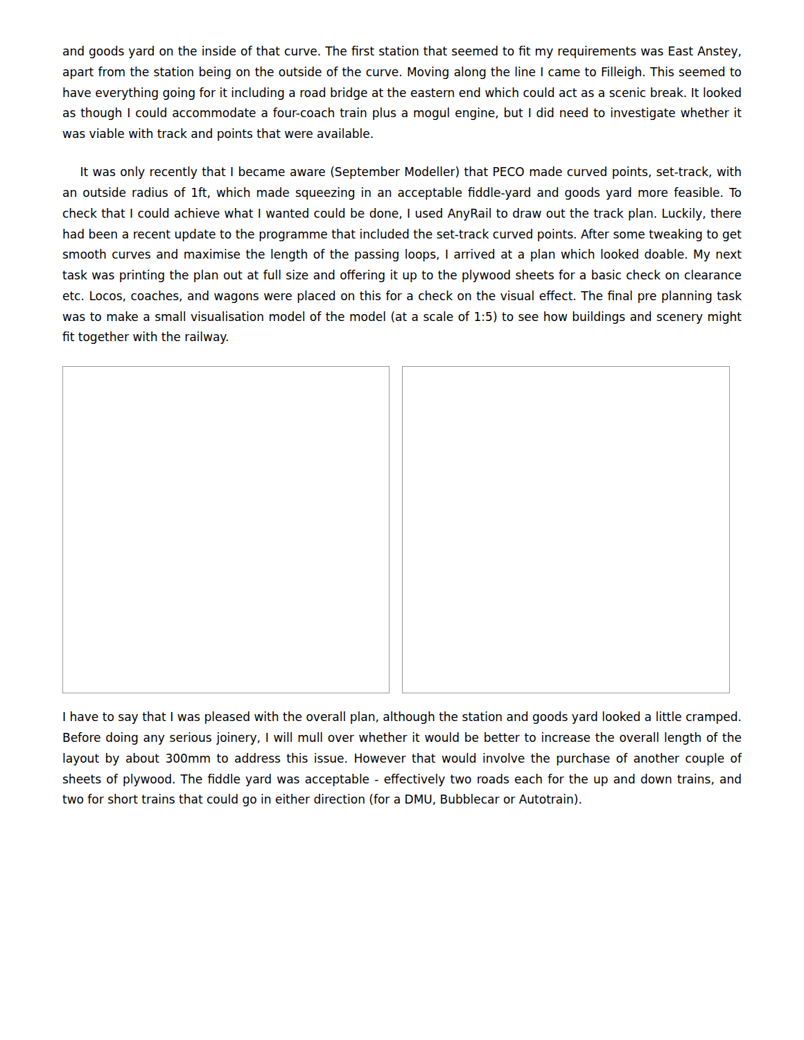and goods yard on the inside of that curve. The first station that seemed to fit my requirements was East Anstey, apart from the station being on the outside of the curve. Moving along the line I came to Filleigh. This seemed to have everything going for it including a road bridge at the eastern end which could act as a scenic break. It looked as though I could accommodate a four-coach train plus a mogul engine, but I did need to investigate whether it was viable with track and points that were available.
It was only recently that I became aware (September Modeller) that PECO made curved points, set-track, with an outside radius of 1ft, which made squeezing in an acceptable fiddle-yard and goods yard more feasible. To check that I could achieve what I wanted could be done, I used AnyRail to draw out the track plan. Luckily, there had been a recent update to the programme that included the set-track curved points. After some tweaking to get smooth curves and maximise the length of the passing loops, I arrived at a plan which looked doable. My next task was printing the plan out at full size and offering it up to the plywood sheets for a basic check on clearance etc. Locos, coaches, and wagons were placed on this for a check on the visual effect. The final pre planning task was to make a small visualisation model of the model (at a scale of 1:5) to see how buildings and scenery might fit together with the railway.
I have to say that I was pleased with the overall plan, although the station and goods yard looked a little cramped. Before doing any serious joinery, I will mull over whether it would be better to increase the overall length of the layout by about 300mm to address this issue. However that would involve the purchase of another couple of sheets of plywood. The fiddle yard was acceptable - effectively two roads each for the up and down trains, and two for short trains that could go in either direction (for a DMU, Bubblecar or Autotrain).